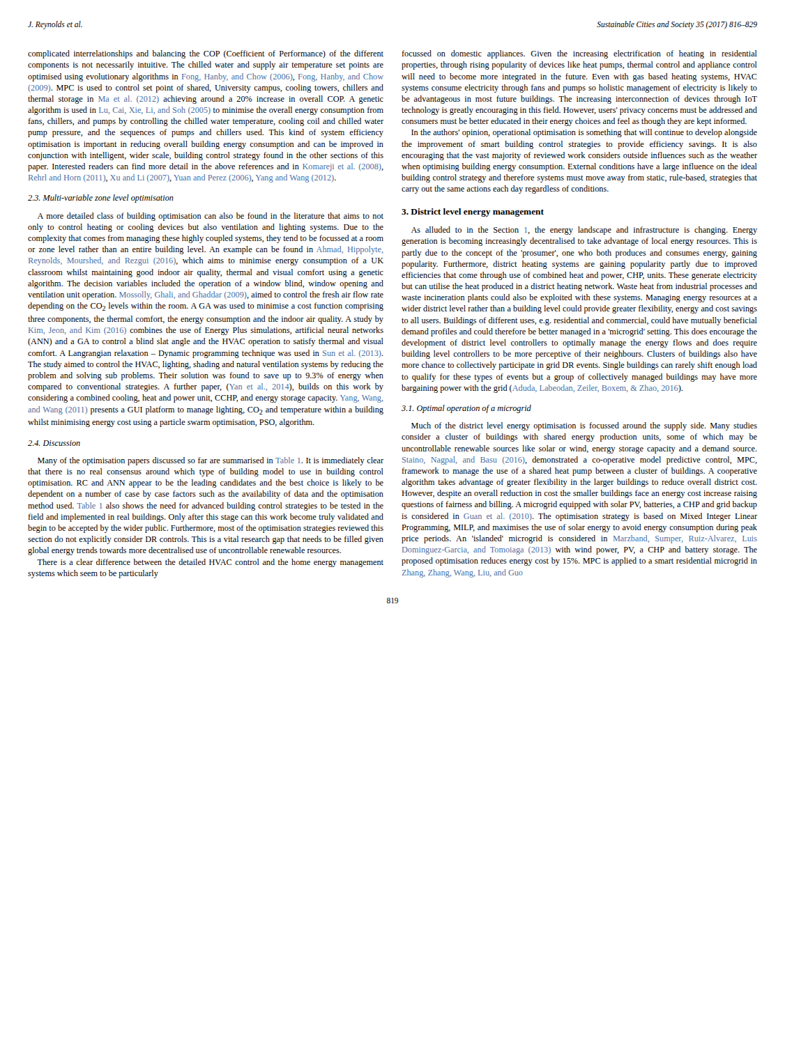J. Reynolds et al. Sustainable Cities and Society 35 (2017) 816–829
complicated interrelationships and balancing the COP (Coefficient of Performance) of the different components is not necessarily intuitive. The chilled water and supply air temperature set points are optimised using evolutionary algorithms in Fong, Hanby, and Chow (2006), Fong, Hanby, and Chow (2009). MPC is used to control set point of shared, University campus, cooling towers, chillers and thermal storage in Ma et al. (2012) achieving around a 20% increase in overall COP. A genetic algorithm is used in Lu, Cai, Xie, Li, and Soh (2005) to minimise the overall energy consumption from fans, chillers, and pumps by controlling the chilled water temperature, cooling coil and chilled water pump pressure, and the sequences of pumps and chillers used. This kind of system efficiency optimisation is important in reducing overall building energy consumption and can be improved in conjunction with intelligent, wider scale, building control strategy found in the other sections of this paper. Interested readers can find more detail in the above references and in Komareji et al. (2008), Rehrl and Horn (2011), Xu and Li (2007), Yuan and Perez (2006), Yang and Wang (2012).
2.3. Multi-variable zone level optimisation
A more detailed class of building optimisation can also be found in the literature that aims to not only to control heating or cooling devices but also ventilation and lighting systems. Due to the complexity that comes from managing these highly coupled systems, they tend to be focussed at a room or zone level rather than an entire building level. An example can be found in Ahmad, Hippolyte, Reynolds, Mourshed, and Rezgui (2016), which aims to minimise energy consumption of a UK classroom whilst maintaining good indoor air quality, thermal and visual comfort using a genetic algorithm. The decision variables included the operation of a window blind, window opening and ventilation unit operation. Mossolly, Ghali, and Ghaddar (2009), aimed to control the fresh air flow rate depending on the CO2 levels within the room. A GA was used to minimise a cost function comprising three components, the thermal comfort, the energy consumption and the indoor air quality. A study by Kim, Jeon, and Kim (2016) combines the use of Energy Plus simulations, artificial neural networks (ANN) and a GA to control a blind slat angle and the HVAC operation to satisfy thermal and visual comfort. A Langrangian relaxation – Dynamic programming technique was used in Sun et al. (2013). The study aimed to control the HVAC, lighting, shading and natural ventilation systems by reducing the problem and solving sub problems. Their solution was found to save up to 9.3% of energy when compared to conventional strategies. A further paper, (Yan et al., 2014), builds on this work by considering a combined cooling, heat and power unit, CCHP, and energy storage capacity. Yang, Wang, and Wang (2011) presents a GUI platform to manage lighting, CO2 and temperature within a building whilst minimising energy cost using a particle swarm optimisation, PSO, algorithm.
2.4. Discussion
Many of the optimisation papers discussed so far are summarised in Table 1. It is immediately clear that there is no real consensus around which type of building model to use in building control optimisation. RC and ANN appear to be the leading candidates and the best choice is likely to be dependent on a number of case by case factors such as the availability of data and the optimisation method used. Table 1 also shows the need for advanced building control strategies to be tested in the field and implemented in real buildings. Only after this stage can this work become truly validated and begin to be accepted by the wider public. Furthermore, most of the optimisation strategies reviewed this section do not explicitly consider DR controls. This is a vital research gap that needs to be filled given global energy trends towards more decentralised use of uncontrollable renewable resources.
There is a clear difference between the detailed HVAC control and the home energy management systems which seem to be particularly
focussed on domestic appliances. Given the increasing electrification of heating in residential properties, through rising popularity of devices like heat pumps, thermal control and appliance control will need to become more integrated in the future. Even with gas based heating systems, HVAC systems consume electricity through fans and pumps so holistic management of electricity is likely to be advantageous in most future buildings. The increasing interconnection of devices through IoT technology is greatly encouraging in this field. However, users' privacy concerns must be addressed and consumers must be better educated in their energy choices and feel as though they are kept informed.
In the authors' opinion, operational optimisation is something that will continue to develop alongside the improvement of smart building control strategies to provide efficiency savings. It is also encouraging that the vast majority of reviewed work considers outside influences such as the weather when optimising building energy consumption. External conditions have a large influence on the ideal building control strategy and therefore systems must move away from static, rule-based, strategies that carry out the same actions each day regardless of conditions.
3. District level energy management
As alluded to in the Section 1, the energy landscape and infrastructure is changing. Energy generation is becoming increasingly decentralised to take advantage of local energy resources. This is partly due to the concept of the 'prosumer', one who both produces and consumes energy, gaining popularity. Furthermore, district heating systems are gaining popularity partly due to improved efficiencies that come through use of combined heat and power, CHP, units. These generate electricity but can utilise the heat produced in a district heating network. Waste heat from industrial processes and waste incineration plants could also be exploited with these systems. Managing energy resources at a wider district level rather than a building level could provide greater flexibility, energy and cost savings to all users. Buildings of different uses, e.g. residential and commercial, could have mutually beneficial demand profiles and could therefore be better managed in a 'microgrid' setting. This does encourage the development of district level controllers to optimally manage the energy flows and does require building level controllers to be more perceptive of their neighbours. Clusters of buildings also have more chance to collectively participate in grid DR events. Single buildings can rarely shift enough load to qualify for these types of events but a group of collectively managed buildings may have more bargaining power with the grid (Aduda, Labeodan, Zeiler, Boxem, & Zhao, 2016).
3.1. Optimal operation of a microgrid
Much of the district level energy optimisation is focussed around the supply side. Many studies consider a cluster of buildings with shared energy production units, some of which may be uncontrollable renewable sources like solar or wind, energy storage capacity and a demand source. Staino, Nagpal, and Basu (2016), demonstrated a co-operative model predictive control, MPC, framework to manage the use of a shared heat pump between a cluster of buildings. A cooperative algorithm takes advantage of greater flexibility in the larger buildings to reduce overall district cost. However, despite an overall reduction in cost the smaller buildings face an energy cost increase raising questions of fairness and billing. A microgrid equipped with solar PV, batteries, a CHP and grid backup is considered in Guan et al. (2010). The optimisation strategy is based on Mixed Integer Linear Programming, MILP, and maximises the use of solar energy to avoid energy consumption during peak price periods. An 'islanded' microgrid is considered in Marzband, Sumper, Ruiz-Alvarez, Luis Dominguez-Garcia, and Tomoiaga (2013) with wind power, PV, a CHP and battery storage. The proposed optimisation reduces energy cost by 15%. MPC is applied to a smart residential microgrid in Zhang, Zhang, Wang, Liu, and Guo
819